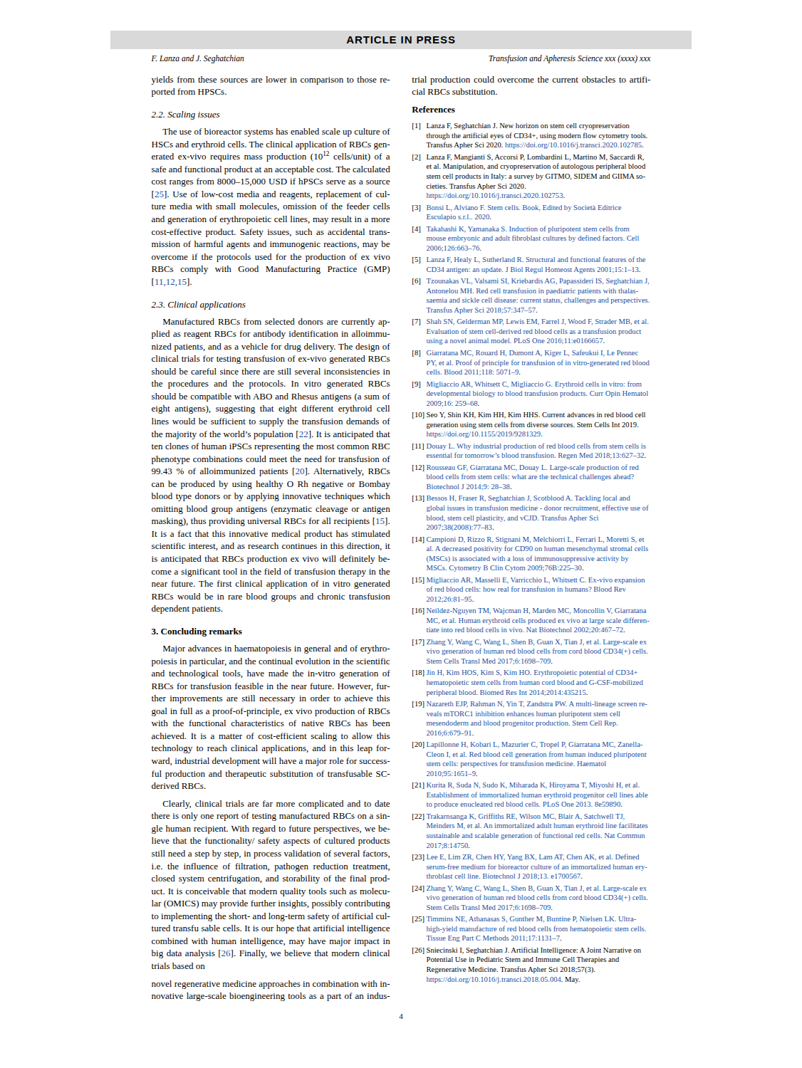ARTICLE IN PRESS
F. Lanza and J. Seghatchian
Transfusion and Apheresis Science xxx (xxxx) xxx
yields from these sources are lower in comparison to those reported from HPSCs.
2.2. Scaling issues
The use of bioreactor systems has enabled scale up culture of HSCs and erythroid cells. The clinical application of RBCs generated ex-vivo requires mass production (1012 cells/unit) of a safe and functional product at an acceptable cost. The calculated cost ranges from 8000–15,000 USD if hPSCs serve as a source [25]. Use of low-cost media and reagents, replacement of culture media with small molecules, omission of the feeder cells and generation of erythropoietic cell lines, may result in a more cost-effective product. Safety issues, such as accidental transmission of harmful agents and immunogenic reactions, may be overcome if the protocols used for the production of ex vivo RBCs comply with Good Manufacturing Practice (GMP) [11,12,15].
2.3. Clinical applications
Manufactured RBCs from selected donors are currently applied as reagent RBCs for antibody identification in alloimmunized patients, and as a vehicle for drug delivery. The design of clinical trials for testing transfusion of ex-vivo generated RBCs should be careful since there are still several inconsistencies in the procedures and the protocols. In vitro generated RBCs should be compatible with ABO and Rhesus antigens (a sum of eight antigens), suggesting that eight different erythroid cell lines would be sufficient to supply the transfusion demands of the majority of the world’s population [22]. It is anticipated that ten clones of human iPSCs representing the most common RBC phenotype combinations could meet the need for transfusion of 99.43 % of alloimmunized patients [20]. Alternatively, RBCs can be produced by using healthy O Rh negative or Bombay blood type donors or by applying innovative techniques which omitting blood group antigens (enzymatic cleavage or antigen masking), thus providing universal RBCs for all recipients [15]. It is a fact that this innovative medical product has stimulated scientific interest, and as research continues in this direction, it is anticipated that RBCs production ex vivo will definitely become a significant tool in the field of transfusion therapy in the near future. The first clinical application of in vitro generated RBCs would be in rare blood groups and chronic transfusion dependent patients.
3. Concluding remarks
Major advances in haematopoiesis in general and of erythropoiesis in particular, and the continual evolution in the scientific and technological tools, have made the in-vitro generation of RBCs for transfusion feasible in the near future. However, further improvements are still necessary in order to achieve this goal in full as a proof-of-principle, ex vivo production of RBCs with the functional characteristics of native RBCs has been achieved. It is a matter of cost-efficient scaling to allow this technology to reach clinical applications, and in this leap forward, industrial development will have a major role for successful production and therapeutic substitution of transfusable SC- derived RBCs.
Clearly, clinical trials are far more complicated and to date there is only one report of testing manufactured RBCs on a single human recipient. With regard to future perspectives, we believe that the functionality/ safety aspects of cultured products still need a step by step, in process validation of several factors, i.e. the influence of filtration, pathogen reduction treatment, closed system centrifugation, and storability of the final product. It is conceivable that modern quality tools such as molecular (OMICS) may provide further insights, possibly contributing to implementing the short- and long-term safety of artificial cultured transfu sable cells. It is our hope that artificial intelligence combined with human intelligence, may have major impact in big data analysis [26]. Finally, we believe that modern clinical trials based on
novel regenerative medicine approaches in combination with innovative large-scale bioengineering tools as a part of an industrial production could overcome the current obstacles to artificial RBCs substitution.
References
[1] Lanza F, Seghatchian J. New horizon on stem cell cryopreservation through the artificial eyes of CD34+, using modern flow cytometry tools. Transfus Apher Sci 2020. https://doi.org/10.1016/j.transci.2020.102785.
[2] Lanza F, Mangianti S, Accorsi P, Lombardini L, Martino M, Saccardi R, et al. Manipulation, and cryopreservation of autologous peripheral blood stem cell products in Italy: a survey by GITMO, SIDEM and GIIMA societies. Transfus Apher Sci 2020. https://doi.org/10.1016/j.transci.2020.102753.
[3] Bonsi L, Alviano F. Stem cells. Book, Edited by Società Editrice Esculapio s.r.l.. 2020.
[4] Takahashi K, Yamanaka S. Induction of pluripotent stem cells from mouse embryonic and adult fibroblast cultures by defined factors. Cell 2006;126:663–76.
[5] Lanza F, Healy L, Sutherland R. Structural and functional features of the CD34 antigen: an update. J Biol Regul Homeost Agents 2001;15:1–13.
[6] Tzounakas VL, Valsami SI, Kriebardis AG, Papassideri IS, Seghatchian J, Antonelou MH. Red cell transfusion in paediatric patients with thalassaemia and sickle cell disease: current status, challenges and perspectives. Transfus Apher Sci 2018;57:347–57.
[7] Shah SN, Gelderman MP, Lewis EM, Farrel J, Wood F, Strader MB, et al. Evaluation of stem cell-derived red blood cells as a transfusion product using a novel animal model. PLoS One 2016;11:e0166657.
[8] Giarratana MC, Rouard H, Dumont A, Kiger L, Safeukui I, Le Pennec PY, et al. Proof of principle for transfusion of in vitro-generated red blood cells. Blood 2011;118: 5071–9.
[9] Migliaccio AR, Whitsett C, Migliaccio G. Erythroid cells in vitro: from developmental biology to blood transfusion products. Curr Opin Hematol 2009;16: 259–68.
[10] Seo Y, Shin KH, Kim HH, Kim HHS. Current advances in red blood cell generation using stem cells from diverse sources. Stem Cells Int 2019. https://doi.org/10.1155/2019/9281329.
[11] Douay L. Why industrial production of red blood cells from stem cells is essential for tomorrow’s blood transfusion. Regen Med 2018;13:627–32.
[12] Rousseau GF, Giarratana MC, Douay L. Large-scale production of red blood cells from stem cells: what are the technical challenges ahead? Biotechnol J 2014;9: 28–38.
[13] Bessos H, Fraser R, Seghatchian J, Scotblood A. Tackling local and global issues in transfusion medicine - donor recruitment, effective use of blood, stem cell plasticity, and vCJD. Transfus Apher Sci 2007;38(2008):77–83.
[14] Campioni D, Rizzo R, Stignani M, Melchiorri L, Ferrari L, Moretti S, et al. A decreased positivity for CD90 on human mesenchymal stromal cells (MSCs) is associated with a loss of immunosuppressive activity by MSCs. Cytometry B Clin Cytom 2009;76B:225–30.
[15] Migliaccio AR, Masselli E, Varricchio L, Whitsett C. Ex-vivo expansion of red blood cells: how real for transfusion in humans? Blood Rev 2012;26:81–95.
[16] Neildez-Nguyen TM, Wajcman H, Marden MC, Moncollin V, Giarratana MC, et al. Human erythroid cells produced ex vivo at large scale differentiate into red blood cells in vivo. Nat Biotechnol 2002;20:467–72.
[17] Zhang Y, Wang C, Wang L, Shen B, Guan X, Tian J, et al. Large-scale ex vivo generation of human red blood cells from cord blood CD34(+) cells. Stem Cells Transl Med 2017;6:1698–709.
[18] Jin H, Kim HOS, Kim S, Kim HO. Erythropoietic potential of CD34+ hematopoietic stem cells from human cord blood and G-CSF-mobilized peripheral blood. Biomed Res Int 2014;2014:435215.
[19] Nazareth EJP, Rahman N, Yin T, Zandstra PW. A multi-lineage screen reveals mTORC1 inhibition enhances human pluripotent stem cell mesendoderm and blood progenitor production. Stem Cell Rep. 2016;6:679–91.
[20] Lapillonne H, Kobari L, Mazurier C, Tropel P, Giarratana MC, Zanella-Cleon I, et al. Red blood cell generation from human induced pluripotent stem cells: perspectives for transfusion medicine. Haematol 2010;95:1651–9.
[21] Kurita R, Suda N, Sudo K, Miharada K, Hiroyama T, Miyoshi H, et al. Establishment of immortalized human erythroid progenitor cell lines able to produce enucleated red blood cells. PLoS One 2013. 8e59890.
[22] Trakarnsanga K, Griffiths RE, Wilson MC, Blair A, Satchwell TJ, Meinders M, et al. An immortalized adult human erythroid line facilitates sustainable and scalable generation of functional red cells. Nat Commun 2017;8:14750.
[23] Lee E, Lim ZR, Chen HY, Yang BX, Lam AT, Chen AK, et al. Defined serum-free medium for bioreactor culture of an immortalized human erythroblast cell line. Biotechnol J 2018;13. e1700567.
[24] Zhang Y, Wang C, Wang L, Shen B, Guan X, Tian J, et al. Large-scale ex vivo generation of human red blood cells from cord blood CD34(+) cells. Stem Cells Transl Med 2017;6:1698–709.
[25] Timmins NE, Athanasas S, Gunther M, Buntine P, Nielsen LK. Ultra-high-yield manufacture of red blood cells from hematopoietic stem cells. Tissue Eng Part C Methods 2011;17:1131–7.
[26] Sniecinski I, Seghatchian J. Artificial Intelligence: A Joint Narrative on Potential Use in Pediatric Stem and Immune Cell Therapies and Regenerative Medicine. Transfus Apher Sci 2018;57(3). https://doi.org/10.1016/j.transci.2018.05.004. May.
4